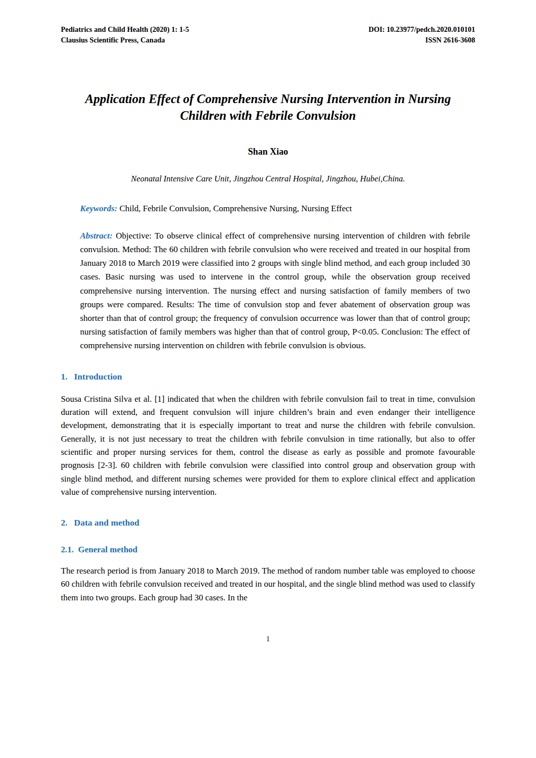Pediatrics and Child Health (2020) 1: 1-5
Clausius Scientific Press, Canada
DOI: 10.23977/pedch.2020.010101
ISSN 2616-3608
Application Effect of Comprehensive Nursing Intervention in Nursing Children with Febrile Convulsion
Shan Xiao
Neonatal Intensive Care Unit, Jingzhou Central Hospital, Jingzhou, Hubei,China.
Keywords: Child, Febrile Convulsion, Comprehensive Nursing, Nursing Effect
Abstract: Objective: To observe clinical effect of comprehensive nursing intervention of children with febrile convulsion. Method: The 60 children with febrile convulsion who were received and treated in our hospital from January 2018 to March 2019 were classified into 2 groups with single blind method, and each group included 30 cases. Basic nursing was used to intervene in the control group, while the observation group received comprehensive nursing intervention. The nursing effect and nursing satisfaction of family members of two groups were compared. Results: The time of convulsion stop and fever abatement of observation group was shorter than that of control group; the frequency of convulsion occurrence was lower than that of control group; nursing satisfaction of family members was higher than that of control group, P<0.05. Conclusion: The effect of comprehensive nursing intervention on children with febrile convulsion is obvious.
1. Introduction
Sousa Cristina Silva et al. [1] indicated that when the children with febrile convulsion fail to treat in time, convulsion duration will extend, and frequent convulsion will injure children’s brain and even endanger their intelligence development, demonstrating that it is especially important to treat and nurse the children with febrile convulsion. Generally, it is not just necessary to treat the children with febrile convulsion in time rationally, but also to offer scientific and proper nursing services for them, control the disease as early as possible and promote favourable prognosis [2-3]. 60 children with febrile convulsion were classified into control group and observation group with single blind method, and different nursing schemes were provided for them to explore clinical effect and application value of comprehensive nursing intervention.
2. Data and method
2.1. General method
The research period is from January 2018 to March 2019. The method of random number table was employed to choose 60 children with febrile convulsion received and treated in our hospital, and the single blind method was used to classify them into two groups. Each group had 30 cases. In the
1